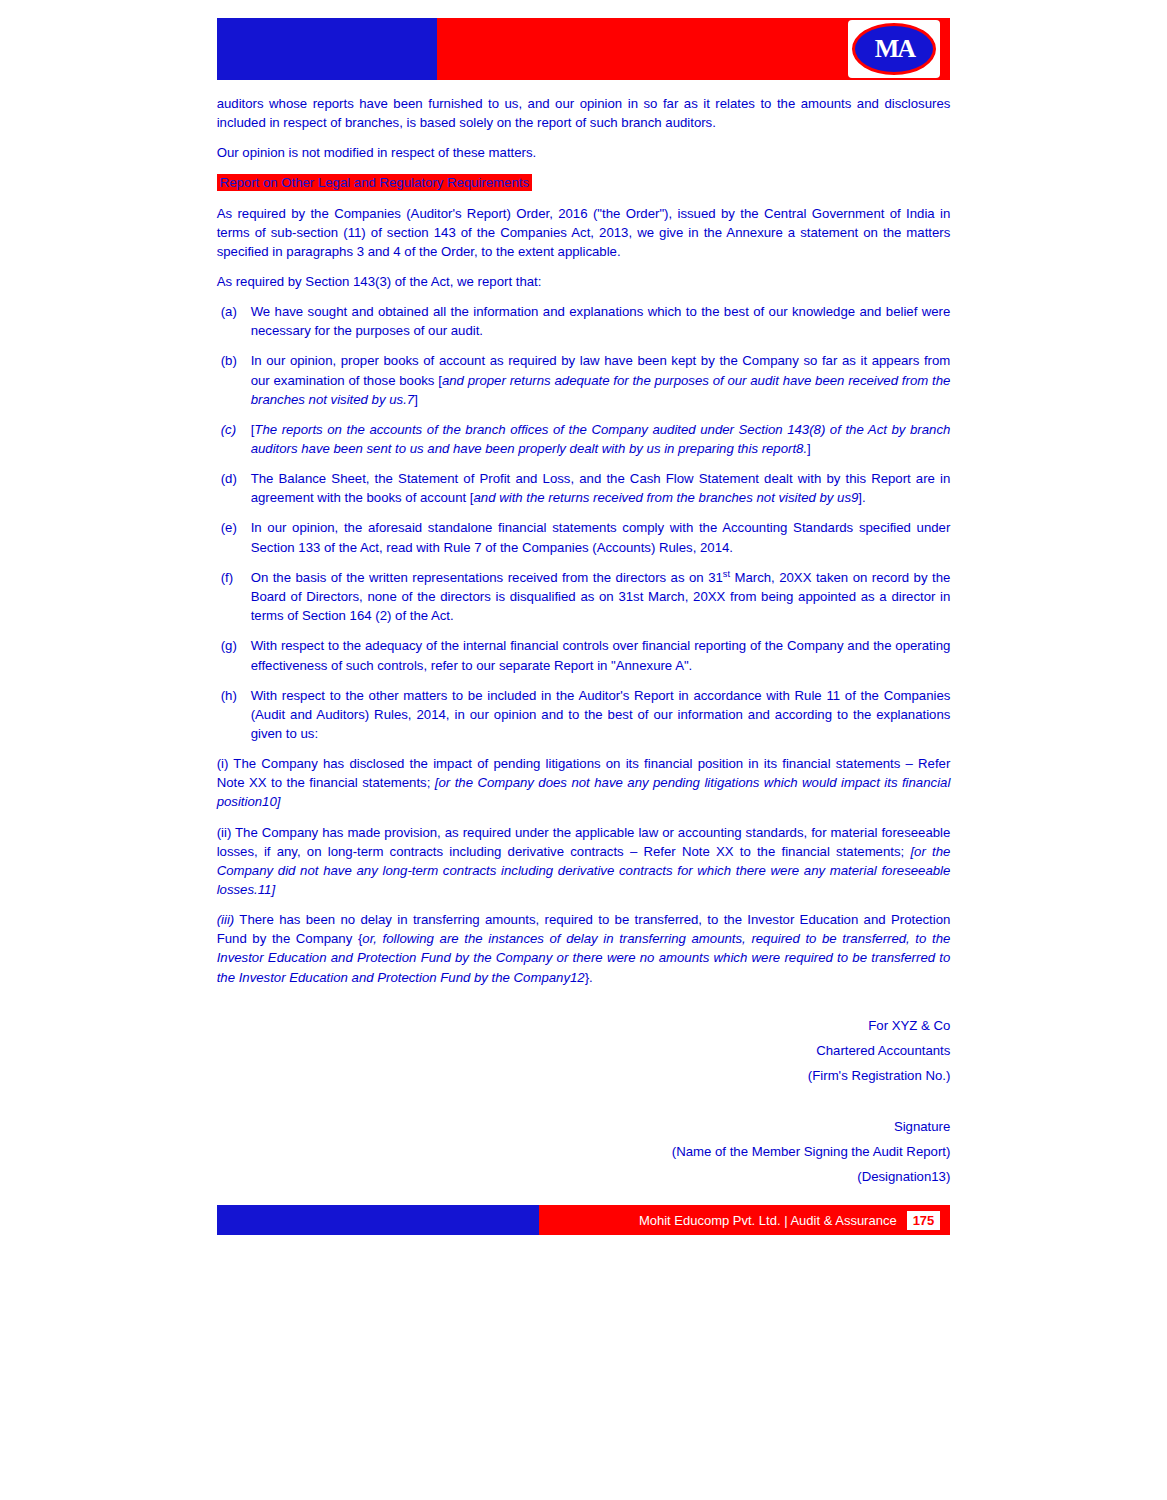MA
auditors whose reports have been furnished to us, and our opinion in so far as it relates to the amounts and disclosures included in respect of branches, is based solely on the report of such branch auditors.
Our opinion is not modified in respect of these matters.
Report on Other Legal and Regulatory Requirements
As required by the Companies (Auditor's Report) Order, 2016 ("the Order"), issued by the Central Government of India in terms of sub-section (11) of section 143 of the Companies Act, 2013, we give in the Annexure a statement on the matters specified in paragraphs 3 and 4 of the Order, to the extent applicable.
As required by Section 143(3) of the Act, we report that:
(a) We have sought and obtained all the information and explanations which to the best of our knowledge and belief were necessary for the purposes of our audit.
(b) In our opinion, proper books of account as required by law have been kept by the Company so far as it appears from our examination of those books [and proper returns adequate for the purposes of our audit have been received from the branches not visited by us.7]
(c) [The reports on the accounts of the branch offices of the Company audited under Section 143(8) of the Act by branch auditors have been sent to us and have been properly dealt with by us in preparing this report8.]
(d) The Balance Sheet, the Statement of Profit and Loss, and the Cash Flow Statement dealt with by this Report are in agreement with the books of account [and with the returns received from the branches not visited by us9].
(e) In our opinion, the aforesaid standalone financial statements comply with the Accounting Standards specified under Section 133 of the Act, read with Rule 7 of the Companies (Accounts) Rules, 2014.
(f) On the basis of the written representations received from the directors as on 31st March, 20XX taken on record by the Board of Directors, none of the directors is disqualified as on 31st March, 20XX from being appointed as a director in terms of Section 164 (2) of the Act.
(g) With respect to the adequacy of the internal financial controls over financial reporting of the Company and the operating effectiveness of such controls, refer to our separate Report in "Annexure A".
(h) With respect to the other matters to be included in the Auditor's Report in accordance with Rule 11 of the Companies (Audit and Auditors) Rules, 2014, in our opinion and to the best of our information and according to the explanations given to us:
(i) The Company has disclosed the impact of pending litigations on its financial position in its financial statements – Refer Note XX to the financial statements; [or the Company does not have any pending litigations which would impact its financial position10]
(ii) The Company has made provision, as required under the applicable law or accounting standards, for material foreseeable losses, if any, on long-term contracts including derivative contracts – Refer Note XX to the financial statements; [or the Company did not have any long-term contracts including derivative contracts for which there were any material foreseeable losses.11]
(iii) There has been no delay in transferring amounts, required to be transferred, to the Investor Education and Protection Fund by the Company {or, following are the instances of delay in transferring amounts, required to be transferred, to the Investor Education and Protection Fund by the Company or there were no amounts which were required to be transferred to the Investor Education and Protection Fund by the Company12}.
For XYZ & Co
Chartered Accountants
(Firm's Registration No.)
Signature
(Name of the Member Signing the Audit Report)
(Designation13)
Mohit Educomp Pvt. Ltd. | Audit & Assurance 175